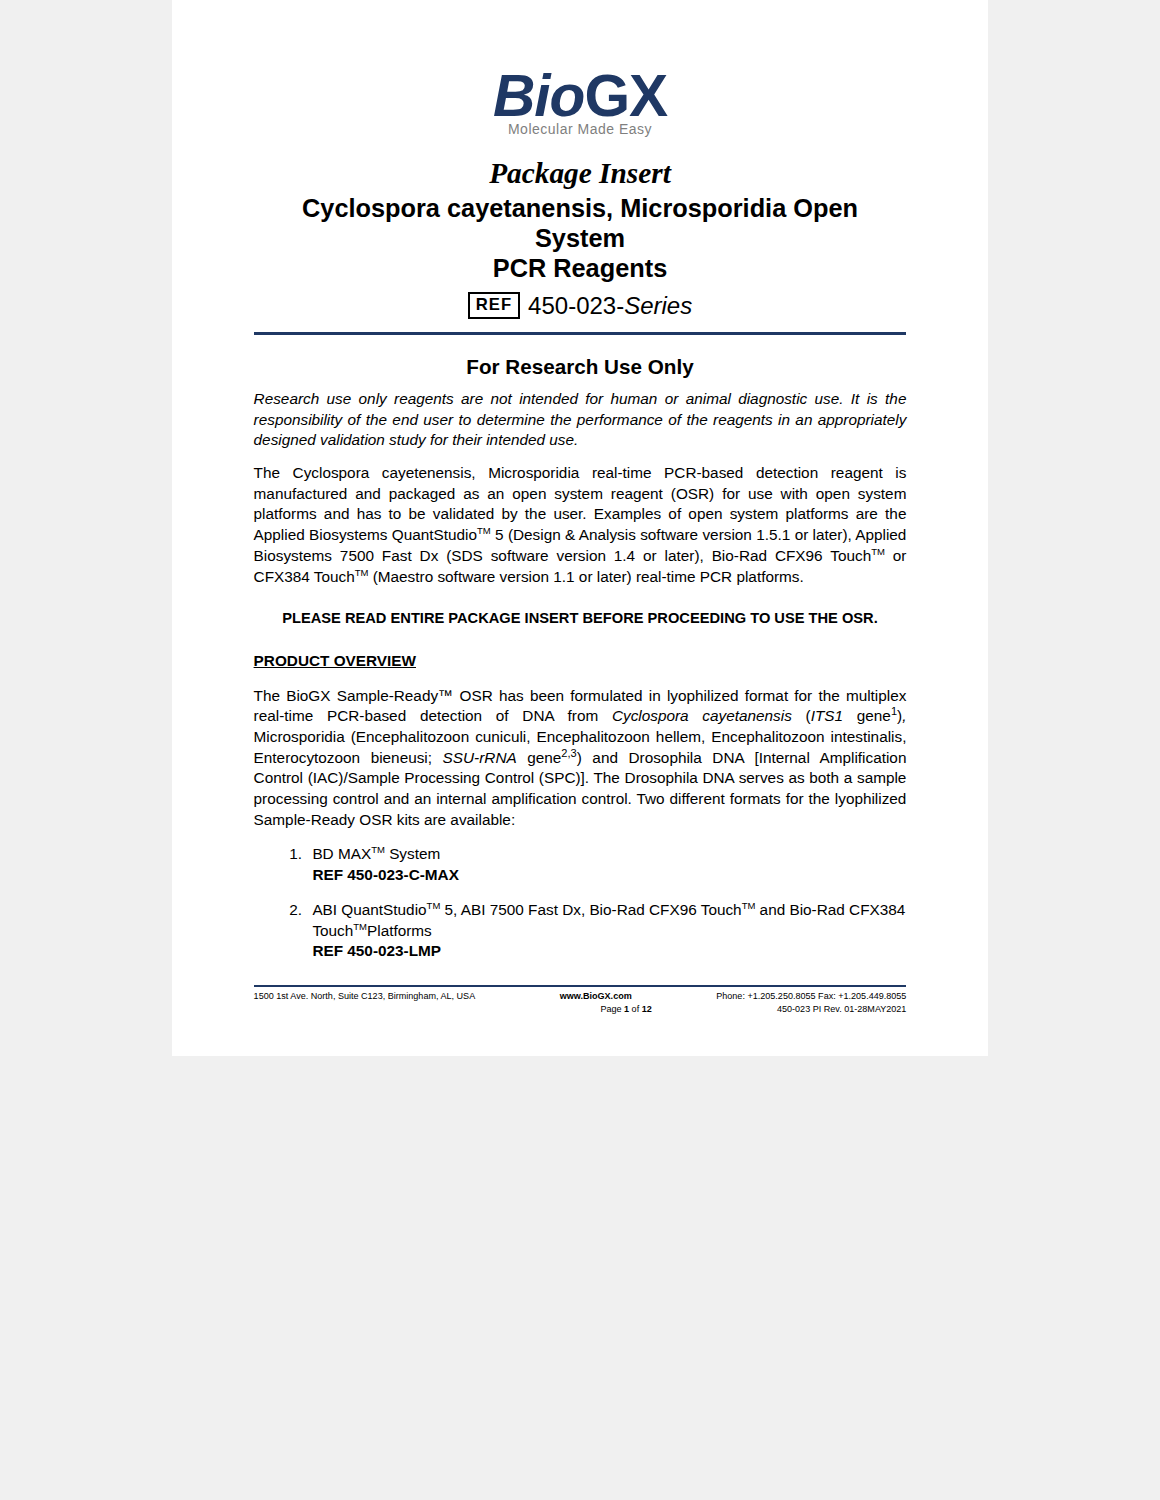Bio GX
Molecular Made Easy
Package Insert
Cyclospora cayetanensis, Microsporidia Open System
PCR Reagents
REF 450-023-Series
For Research Use Only
Research use only reagents are not intended for human or animal diagnostic use. It is the responsibility of the end user to determine the performance of the reagents in an appropriately designed validation study for their intended use.
The Cyclospora cayetenensis, Microsporidia real-time PCR-based detection reagent is manufactured and packaged as an open system reagent (OSR) for use with open system platforms and has to be validated by the user. Examples of open system platforms are the Applied Biosystems QuantStudioTM 5 (Design & Analysis software version 1.5.1 or later), Applied Biosystems 7500 Fast Dx (SDS software version 1.4 or later), Bio-Rad CFX96 TouchTM or CFX384 TouchTM (Maestro software version 1.1 or later) real-time PCR platforms.
PLEASE READ ENTIRE PACKAGE INSERT BEFORE PROCEEDING TO USE THE OSR.
PRODUCT OVERVIEW
The BioGX Sample-Ready™ OSR has been formulated in lyophilized format for the multiplex real-time PCR-based detection of DNA from Cyclospora cayetanensis (ITS1 gene1), Microsporidia (Encephalitozoon cuniculi, Encephalitozoon hellem, Encephalitozoon intestinalis, Enterocytozoon bieneusi; SSU-rRNA gene2,3) and Drosophila DNA [Internal Amplification Control (IAC)/Sample Processing Control (SPC)]. The Drosophila DNA serves as both a sample processing control and an internal amplification control. Two different formats for the lyophilized Sample-Ready OSR kits are available:
BD MAXTM System
REF 450-023-C-MAX
ABI QuantStudioTM 5, ABI 7500 Fast Dx, Bio-Rad CFX96 TouchTM and Bio-Rad CFX384 TouchTMPlatforms
REF 450-023-LMP
1500 1st Ave. North, Suite C123, Birmingham, AL, USA
www.BioGX.com
Phone: +1.205.250.8055 Fax: +1.205.449.8055
1500 1st Ave. North, Suite C123, Birmingham, AL, USA
Page 1 of 12
450-023 PI Rev. 01-28MAY2021